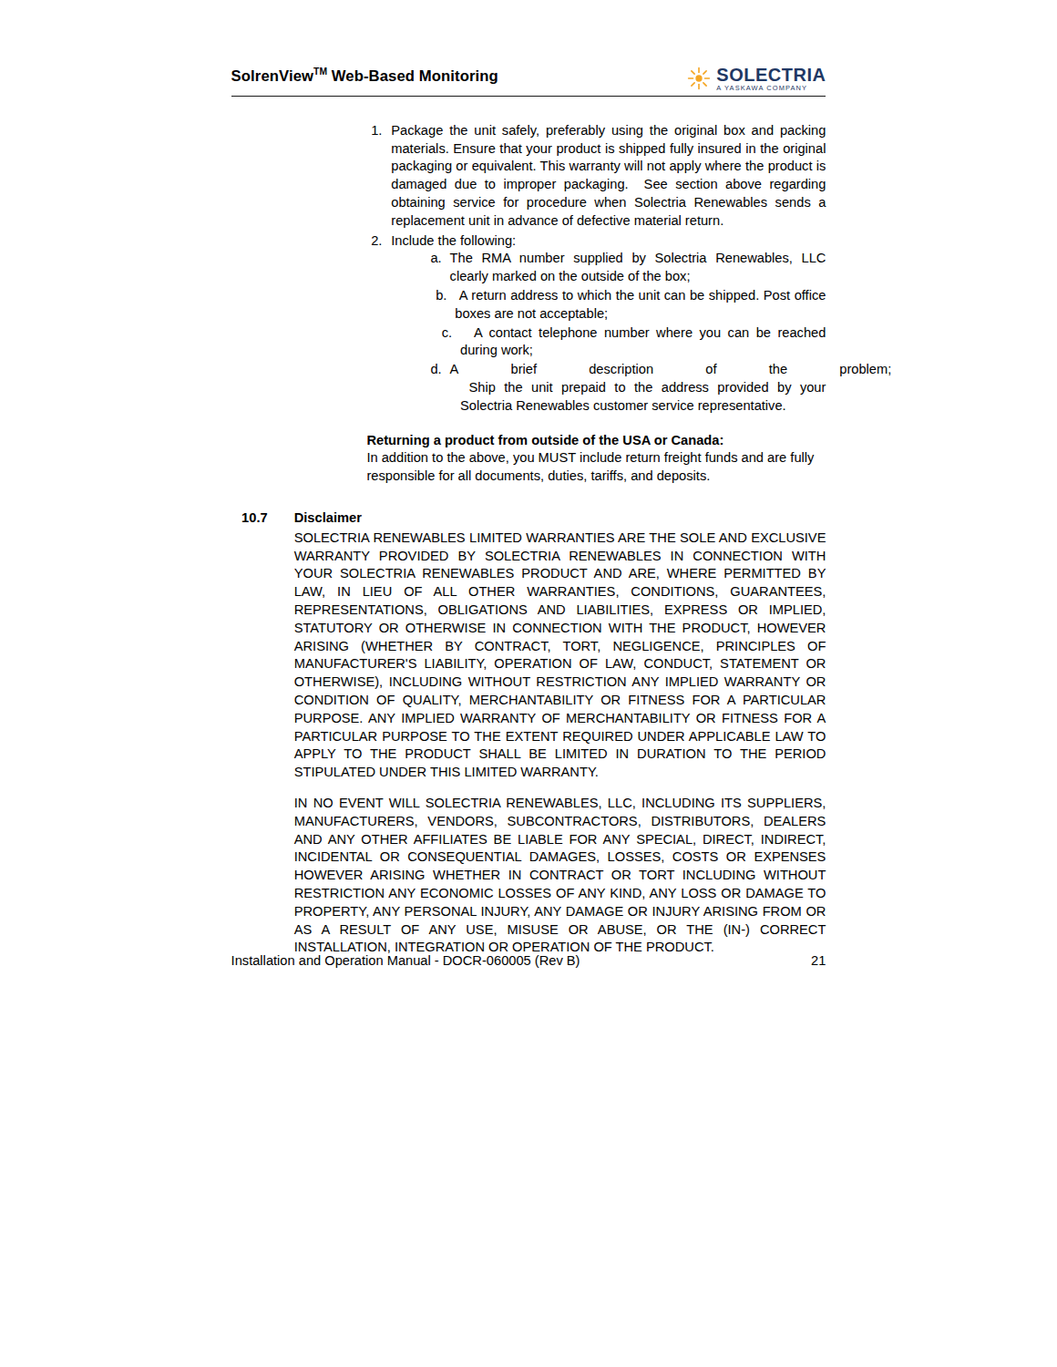SolrenViewTM Web-Based Monitoring
SOLECTRIA A Yaskawa Company
Package the unit safely, preferably using the original box and packing materials. Ensure that your product is shipped fully insured in the original packaging or equivalent. This warranty will not apply where the product is damaged due to improper packaging. See section above regarding obtaining service for procedure when Solectria Renewables sends a replacement unit in advance of defective material return.
Include the following:
The RMA number supplied by Solectria Renewables, LLC clearly marked on the outside of the box;
A return address to which the unit can be shipped. Post office boxes are not acceptable;
A contact telephone number where you can be reached during work;
Abrief description of the problem; Ship the unit prepaid to the address provided by your Solectria Renewables customer service representative.
Returning a product from outside of the USA or Canada:
In addition to the above, you MUST include return freight funds and are fully
responsible for all documents, duties, tariffs, and deposits.
10.7
Disclaimer
Solectria Renewables limited warranties are the sole and exclusive warranty provided by Solectria Renewables in connection with your Solectria Renewables product and are, where permitted by law, in lieu of all other warranties, conditions, guarantees, representations, obligations and liabilities, express or implied, statutory or otherwise in connection with the product, however arising (whether by contract, tort, negligence, principles of manufacturer's liability, operation of law, conduct, statement or otherwise), including without restriction any implied warranty or condition of quality, merchantability or fitness for a particular purpose. Any implied warranty of merchantability or fitness for a particular purpose to the extent required under applicable law to apply to the product shall be limited in duration to the period stipulated under this limited warranty.
In no event will Solectria Renewables, LLC, including its suppliers, manufacturers, vendors, subcontractors, distributors, dealers and any other affiliates be liable for any special, direct, indirect, incidental or consequential damages, losses, costs or expenses however arising whether in contract or tort including without restriction any economic losses of any kind, any loss or damage to property, any personal injury, any damage or injury arising from or as a result of any use, misuse or abuse, or the (in-) correct installation, integration or operation of the product.
Installation and Operation Manual - DOCR-060005 (Rev B) 21